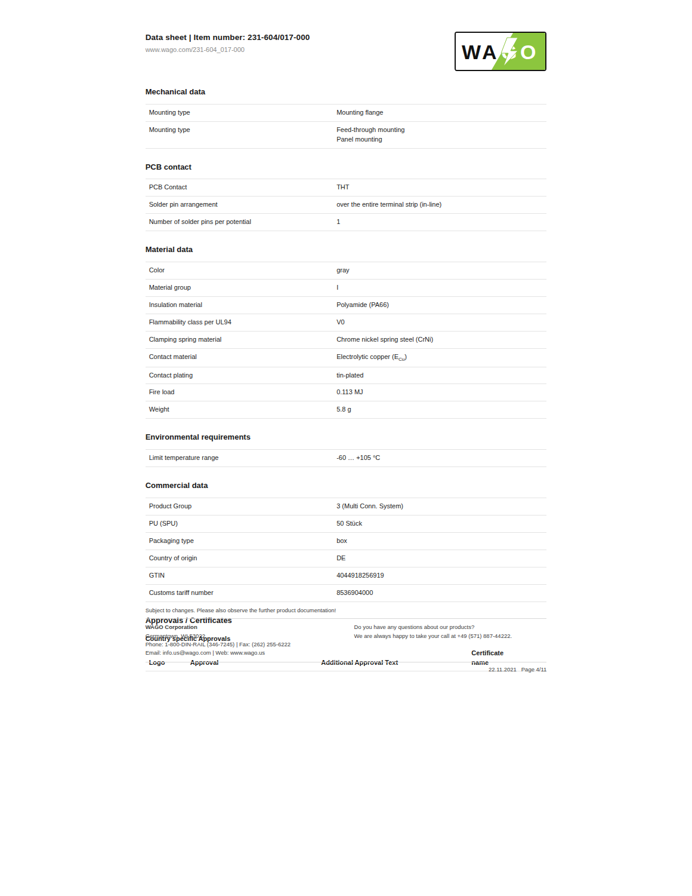Data sheet | Item number: 231-604/017-000
www.wago.com/231-604_017-000
W A G O
Mechanical data
| Mounting type | Mounting flange |
| Mounting type | Feed-through mounting Panel mounting |
PCB contact
| PCB Contact | THT |
| Solder pin arrangement | over the entire terminal strip (in-line) |
| Number of solder pins per potential | 1 |
Material data
| Color | gray |
| Material group | I |
| Insulation material | Polyamide (PA66) |
| Flammability class per UL94 | V0 |
| Clamping spring material | Chrome nickel spring steel (CrNi) |
| Contact material | Electrolytic copper (E Cu ) |
| Contact plating | tin-plated |
| Fire load | 0.113 MJ |
| Weight | 5.8 g |
Environmental requirements
| Limit temperature range | -60 … +105 °C |
Commercial data
| Product Group | 3 (Multi Conn. System) |
| PU (SPU) | 50 Stück |
| Packaging type | box |
| Country of origin | DE |
| GTIN | 4044918256919 |
| Customs tariff number | 8536904000 |
Approvals / Certificates
Country specific Approvals
| Logo | Approval | Additional Approval Text | Certificate name |
| --- | --- | --- | --- |
Subject to changes. Please also observe the further product documentation!
WAGO Corporation
Germantown, WI 53022
Phone: 1-800-DIN-RAIL (346-7245) | Fax: (262) 255-6222
Email: info.us@wago.com | Web: www.wago.us
Do you have any questions about our products?
We are always happy to take your call at +49 (571) 887-44222.
22.11.2021 Page 4/11